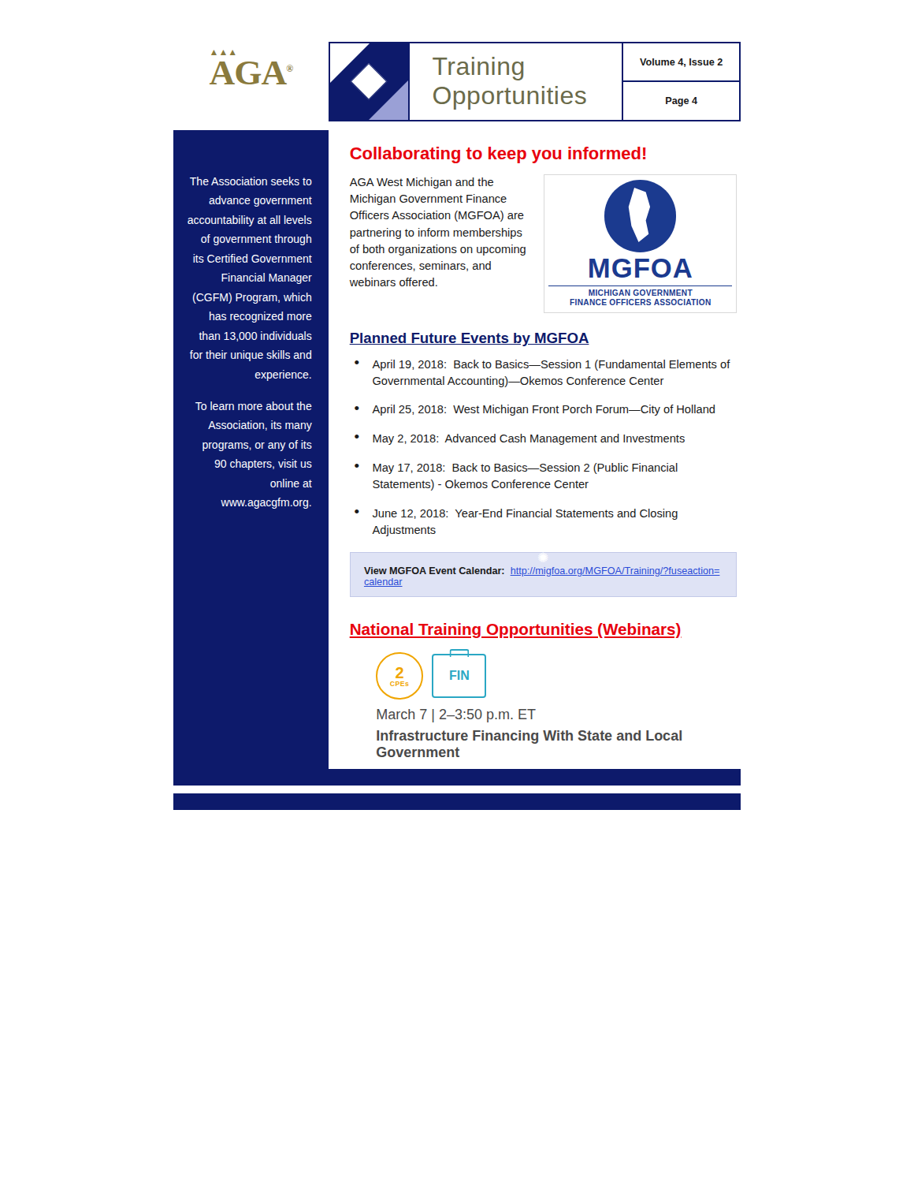▲▲▲ AGA®
Training Opportunities
Volume 4, Issue 2
Page 4
The Association seeks to advance government accountability at all levels of government through its Certified Government Financial Manager (CGFM) Program, which has recognized more than 13,000 individuals for their unique skills and experience.
To learn more about the Association, its many programs, or any of its 90 chapters, visit us online at www.agacgfm.org.
Collaborating to keep you informed!
AGA West Michigan and the Michigan Government Finance Officers Association (MGFOA) are partnering to inform memberships of both organizations on upcoming conferences, seminars, and webinars offered.
MGFOA
MICHIGAN GOVERNMENT
FINANCE OFFICERS ASSOCIATION
Planned Future Events by MGFOA
April 19, 2018: Back to Basics—Session 1 (Fundamental Elements of Governmental Accounting)—Okemos Conference Center
April 25, 2018: West Michigan Front Porch Forum—City of Holland
May 2, 2018: Advanced Cash Management and Investments
May 17, 2018: Back to Basics—Session 2 (Public Financial Statements) - Okemos Conference Center
June 12, 2018: Year-End Financial Statements and Closing Adjustments
✺
View MGFOA Event Calendar: http://migfoa.org/MGFOA/Training/?fuseaction=calendar
National Training Opportunities (Webinars)
2 CPEs
FIN
March 7 | 2–3:50 p.m. ET
Infrastructure Financing With State and Local Government